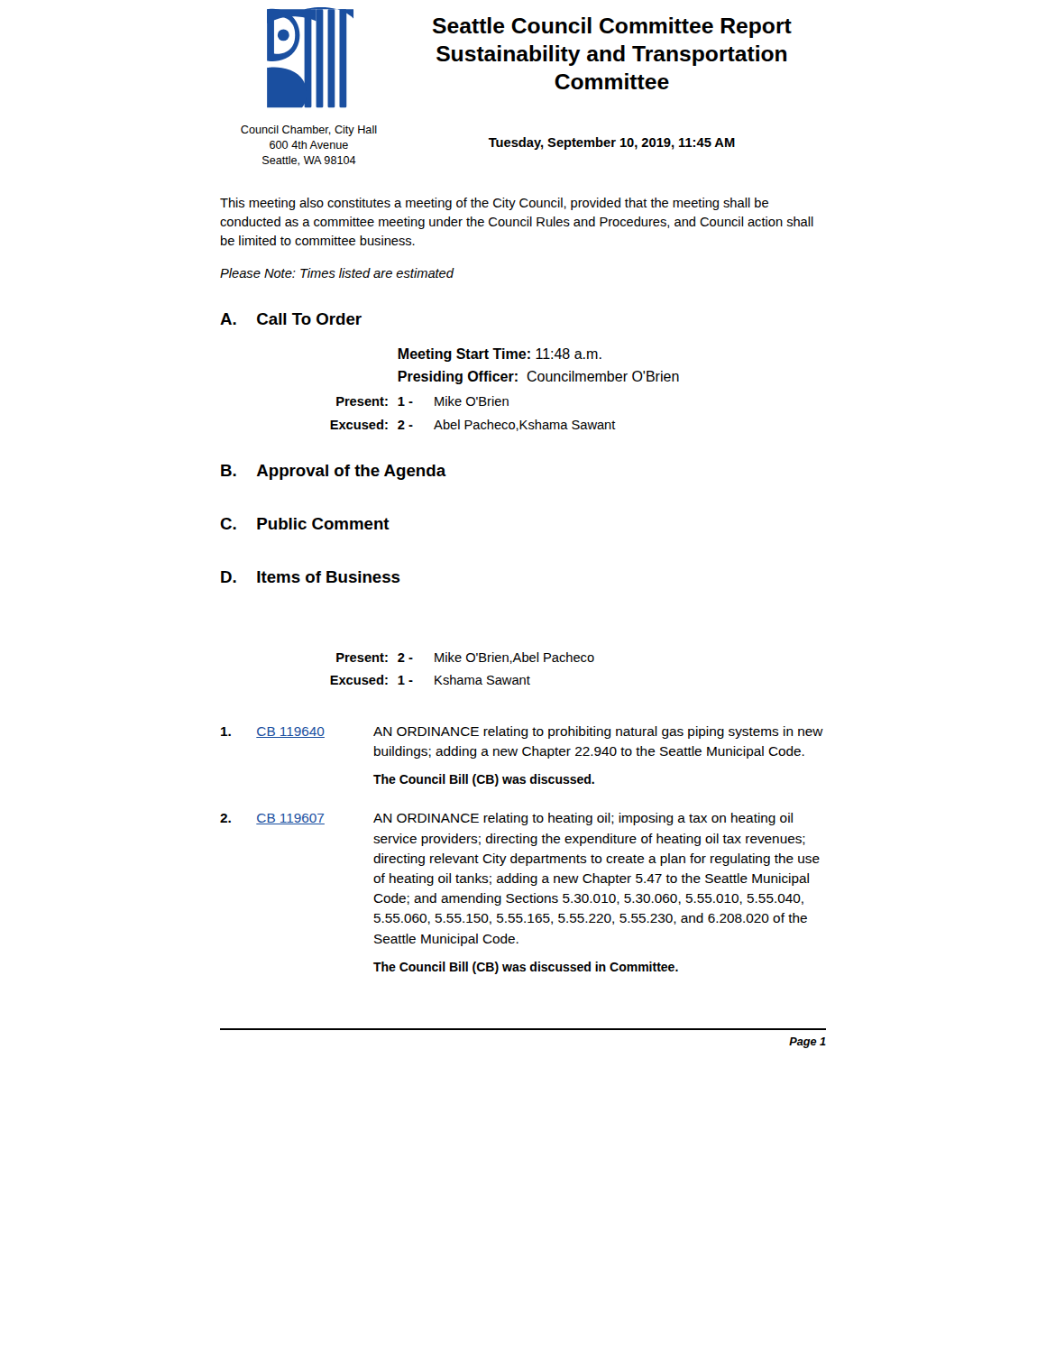Council Chamber, City Hall
600 4th Avenue
Seattle, WA 98104
Seattle Council Committee Report
Sustainability and Transportation
Committee
Tuesday, September 10, 2019, 11:45 AM
This meeting also constitutes a meeting of the City Council, provided that the meeting shall be conducted as a committee meeting under the Council Rules and Procedures, and Council action shall be limited to committee business.
Please Note: Times listed are estimated
A. Call To Order
Meeting Start Time: 11:48 a.m.
Presiding Officer: Councilmember O'Brien
Present:
1 -
Mike O'Brien
Excused:
2 -
Abel Pacheco,Kshama Sawant
B. Approval of the Agenda
C. Public Comment
D. Items of Business
Present:
2 -
Mike O'Brien,Abel Pacheco
Excused:
1 -
Kshama Sawant
1.
CB 119640
AN ORDINANCE relating to prohibiting natural gas piping systems in new buildings; adding a new Chapter 22.940 to the Seattle Municipal Code.
The Council Bill (CB) was discussed.
2.
CB 119607
AN ORDINANCE relating to heating oil; imposing a tax on heating oil service providers; directing the expenditure of heating oil tax revenues; directing relevant City departments to create a plan for regulating the use of heating oil tanks; adding a new Chapter 5.47 to the Seattle Municipal Code; and amending Sections 5.30.010, 5.30.060, 5.55.010, 5.55.040, 5.55.060, 5.55.150, 5.55.165, 5.55.220, 5.55.230, and 6.208.020 of the Seattle Municipal Code.
The Council Bill (CB) was discussed in Committee.
Page 1